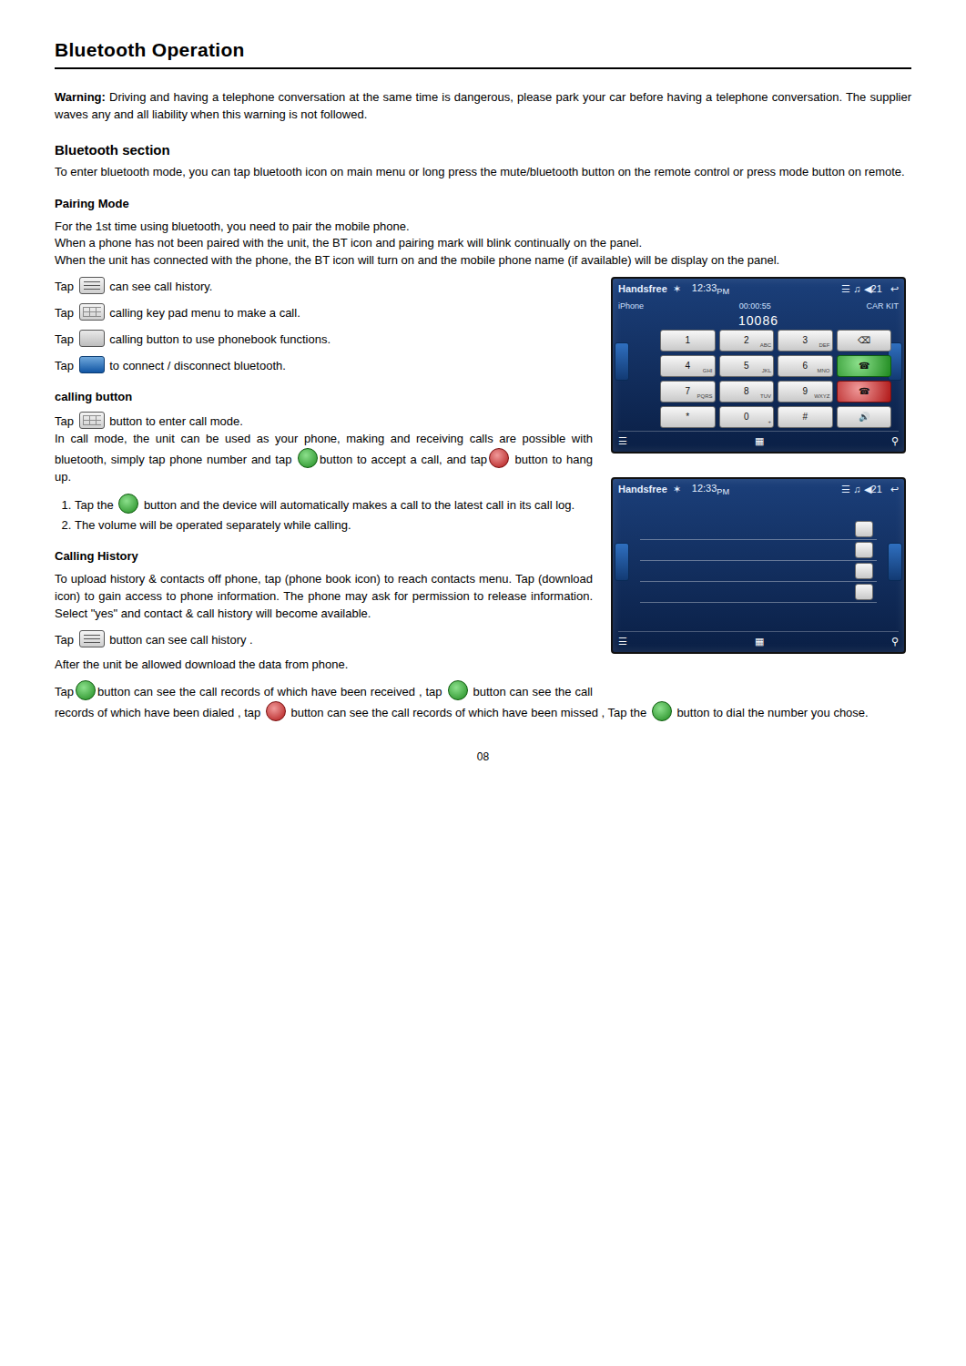Bluetooth Operation
Warning: Driving and having a telephone conversation at the same time is dangerous, please park your car before having a telephone conversation. The supplier waves any and all liability when this warning is not followed.
Bluetooth section
To enter bluetooth mode, you can tap bluetooth icon on main menu or long press the mute/bluetooth button on the remote control or press mode button on remote.
Pairing Mode
For the 1st time using bluetooth, you need to pair the mobile phone.
When a phone has not been paired with the unit, the BT icon and pairing mark will blink continually on the panel.
When the unit has connected with the phone, the BT icon will turn on and the mobile phone name (if available) will be display on the panel.
Handsfree ✶ 12:33PM ☰ ♫ ◀21 ↩
iPhone 00:00:55 CAR KIT
10086
1
2ABC
3DEF
⌫
4GHI
5JKL
6MNO
☎
7PQRS
8TUV
9WXYZ
☎
*
0+
#
🔊
☰ ▦ ⚲
Handsfree ✶ 12:33PM ☰ ♫ ◀21 ↩
☰ ▦ ⚲
Tap can see call history.
Tap calling key pad menu to make a call.
Tap calling button to use phonebook functions.
Tap to connect / disconnect bluetooth.
calling button
Tap button to enter call mode.
In call mode, the unit can be used as your phone, making and receiving calls are possible with bluetooth, simply tap phone number and tap button to accept a call, and tap button to hang up.
Tap the button and the device will automatically makes a call to the latest call in its call log.
The volume will be operated separately while calling.
Calling History
To upload history & contacts off phone, tap (phone book icon) to reach contacts menu. Tap (download icon) to gain access to phone information. The phone may ask for permission to release information. Select "yes" and contact & call history will become available.
Tap button can see call history .
After the unit be allowed download the data from phone.
Tap button can see the call records of which have been received , tap button can see the call records of which have been dialed , tap button can see the call records of which have been missed , Tap the button to dial the number you chose.
08